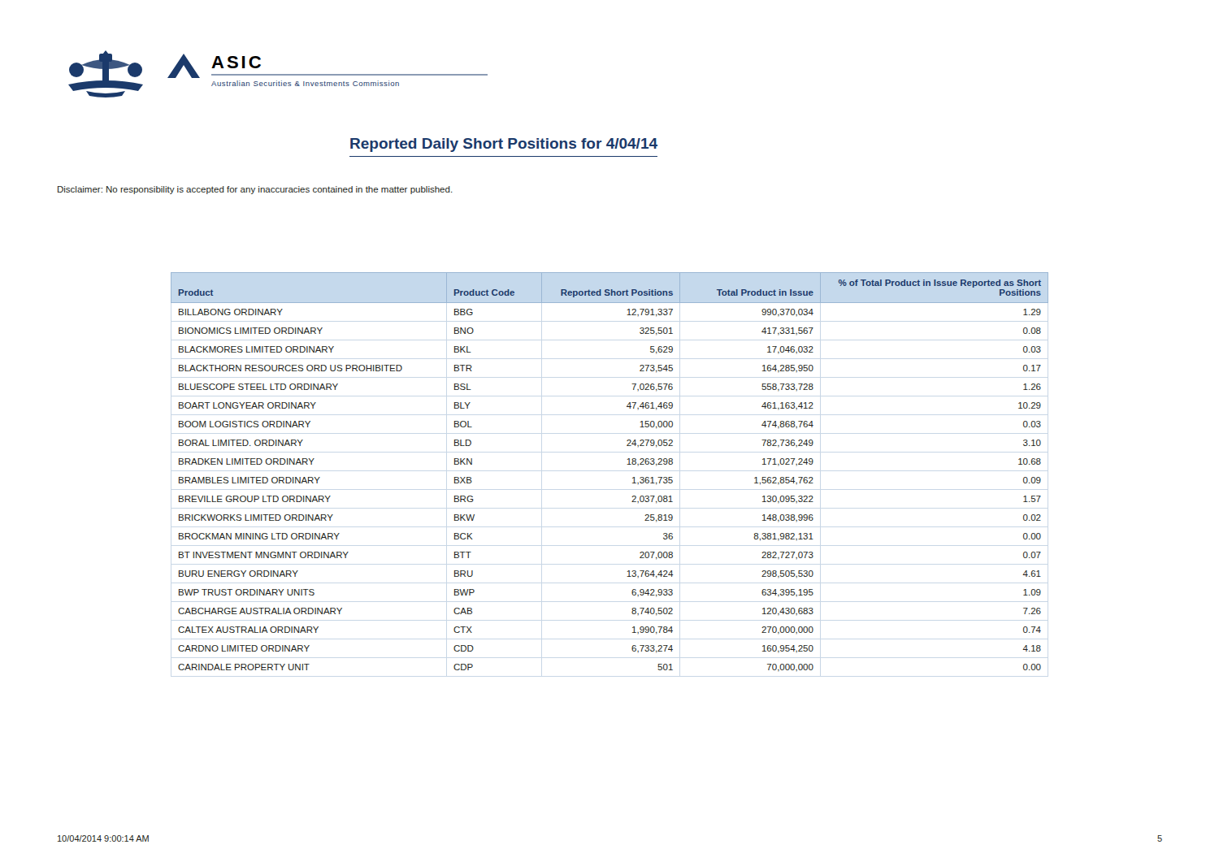ASIC Australian Securities & Investments Commission
Reported Daily Short Positions for 4/04/14
Disclaimer: No responsibility is accepted for any inaccuracies contained in the matter published.
| Product | Product Code | Reported Short Positions | Total Product in Issue | % of Total Product in Issue Reported as Short Positions |
| --- | --- | --- | --- | --- |
| BILLABONG ORDINARY | BBG | 12,791,337 | 990,370,034 | 1.29 |
| BIONOMICS LIMITED ORDINARY | BNO | 325,501 | 417,331,567 | 0.08 |
| BLACKMORES LIMITED ORDINARY | BKL | 5,629 | 17,046,032 | 0.03 |
| BLACKTHORN RESOURCES ORD US PROHIBITED | BTR | 273,545 | 164,285,950 | 0.17 |
| BLUESCOPE STEEL LTD ORDINARY | BSL | 7,026,576 | 558,733,728 | 1.26 |
| BOART LONGYEAR ORDINARY | BLY | 47,461,469 | 461,163,412 | 10.29 |
| BOOM LOGISTICS ORDINARY | BOL | 150,000 | 474,868,764 | 0.03 |
| BORAL LIMITED. ORDINARY | BLD | 24,279,052 | 782,736,249 | 3.10 |
| BRADKEN LIMITED ORDINARY | BKN | 18,263,298 | 171,027,249 | 10.68 |
| BRAMBLES LIMITED ORDINARY | BXB | 1,361,735 | 1,562,854,762 | 0.09 |
| BREVILLE GROUP LTD ORDINARY | BRG | 2,037,081 | 130,095,322 | 1.57 |
| BRICKWORKS LIMITED ORDINARY | BKW | 25,819 | 148,038,996 | 0.02 |
| BROCKMAN MINING LTD ORDINARY | BCK | 36 | 8,381,982,131 | 0.00 |
| BT INVESTMENT MNGMNT ORDINARY | BTT | 207,008 | 282,727,073 | 0.07 |
| BURU ENERGY ORDINARY | BRU | 13,764,424 | 298,505,530 | 4.61 |
| BWP TRUST ORDINARY UNITS | BWP | 6,942,933 | 634,395,195 | 1.09 |
| CABCHARGE AUSTRALIA ORDINARY | CAB | 8,740,502 | 120,430,683 | 7.26 |
| CALTEX AUSTRALIA ORDINARY | CTX | 1,990,784 | 270,000,000 | 0.74 |
| CARDNO LIMITED ORDINARY | CDD | 6,733,274 | 160,954,250 | 4.18 |
| CARINDALE PROPERTY UNIT | CDP | 501 | 70,000,000 | 0.00 |
10/04/2014 9:00:14 AM 5